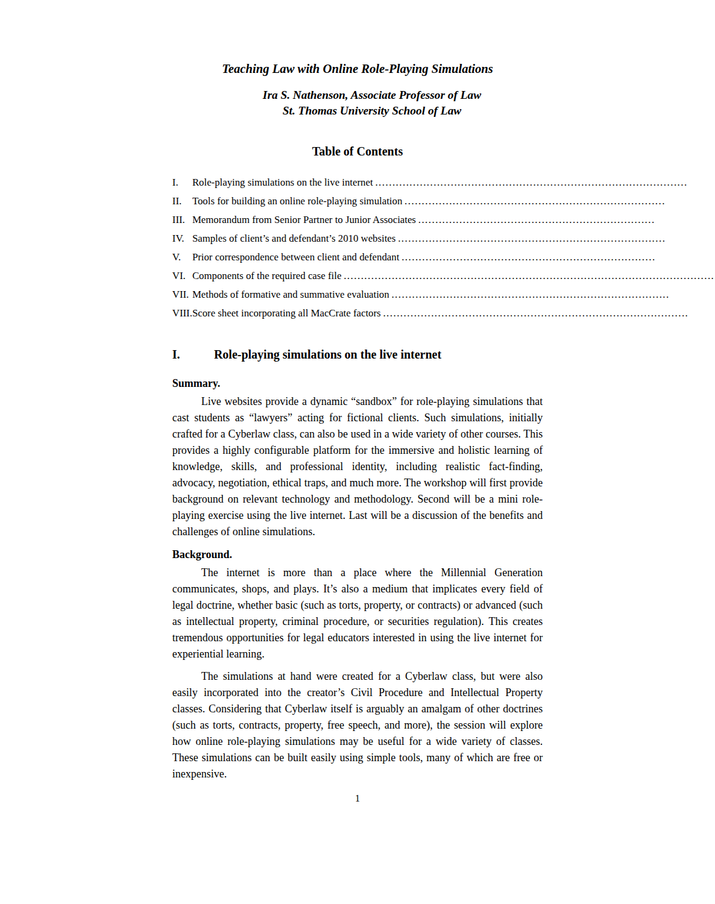Teaching Law with Online Role-Playing Simulations
Ira S. Nathenson, Associate Professor of Law St. Thomas University School of Law
Table of Contents
| I. | Role-playing simulations on the live internet ........................................................................................... | 1 |
| II. | Tools for building an online role-playing simulation ............................................................................ | 3 |
| III. | Memorandum from Senior Partner to Junior Associates ..................................................................... | 4 |
| IV. | Samples of client’s and defendant’s 2010 websites .............................................................................. | 5 |
| V. | Prior correspondence between client and defendant .......................................................................... | 7 |
| VI. | Components of the required case file ............................................................................................................. | 8 |
| VII. | Methods of formative and summative evaluation ................................................................................. | 8 |
| VIII. | Score sheet incorporating all MacCrate factors ......................................................................................... | 9 |
I. Role-playing simulations on the live internet
Summary.
Live websites provide a dynamic “sandbox” for role-playing simulations that cast students as “lawyers” acting for fictional clients. Such simulations, initially crafted for a Cyberlaw class, can also be used in a wide variety of other courses. This provides a highly configurable platform for the immersive and holistic learning of knowledge, skills, and professional identity, including realistic fact-finding, advocacy, negotiation, ethical traps, and much more. The workshop will first provide background on relevant technology and methodology. Second will be a mini role-playing exercise using the live internet. Last will be a discussion of the benefits and challenges of online simulations.
Background.
The internet is more than a place where the Millennial Generation communicates, shops, and plays. It’s also a medium that implicates every field of legal doctrine, whether basic (such as torts, property, or contracts) or advanced (such as intellectual property, criminal procedure, or securities regulation). This creates tremendous opportunities for legal educators interested in using the live internet for experiential learning.
The simulations at hand were created for a Cyberlaw class, but were also easily incorporated into the creator’s Civil Procedure and Intellectual Property classes. Considering that Cyberlaw itself is arguably an amalgam of other doctrines (such as torts, contracts, property, free speech, and more), the session will explore how online role-playing simulations may be useful for a wide variety of classes. These simulations can be built easily using simple tools, many of which are free or inexpensive.
1